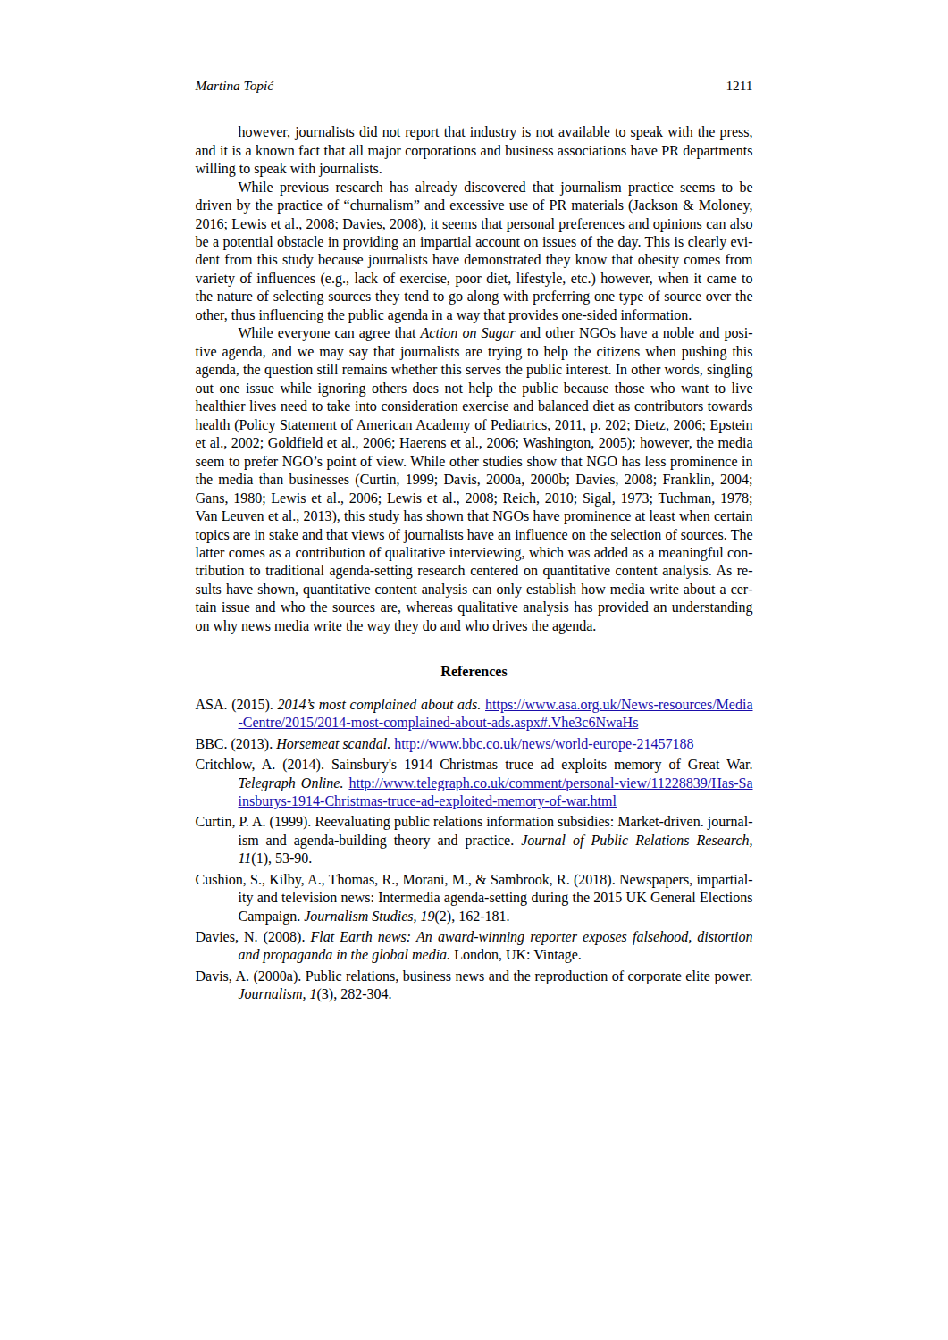Martina Topić 1211
however, journalists did not report that industry is not available to speak with the press, and it is a known fact that all major corporations and business associations have PR departments willing to speak with journalists.
While previous research has already discovered that journalism practice seems to be driven by the practice of “churnalism” and excessive use of PR materials (Jackson & Moloney, 2016; Lewis et al., 2008; Davies, 2008), it seems that personal preferences and opinions can also be a potential obstacle in providing an impartial account on issues of the day. This is clearly evident from this study because journalists have demonstrated they know that obesity comes from variety of influences (e.g., lack of exercise, poor diet, lifestyle, etc.) however, when it came to the nature of selecting sources they tend to go along with preferring one type of source over the other, thus influencing the public agenda in a way that provides one-sided information.
While everyone can agree that Action on Sugar and other NGOs have a noble and positive agenda, and we may say that journalists are trying to help the citizens when pushing this agenda, the question still remains whether this serves the public interest. In other words, singling out one issue while ignoring others does not help the public because those who want to live healthier lives need to take into consideration exercise and balanced diet as contributors towards health (Policy Statement of American Academy of Pediatrics, 2011, p. 202; Dietz, 2006; Epstein et al., 2002; Goldfield et al., 2006; Haerens et al., 2006; Washington, 2005); however, the media seem to prefer NGO’s point of view. While other studies show that NGO has less prominence in the media than businesses (Curtin, 1999; Davis, 2000a, 2000b; Davies, 2008; Franklin, 2004; Gans, 1980; Lewis et al., 2006; Lewis et al., 2008; Reich, 2010; Sigal, 1973; Tuchman, 1978; Van Leuven et al., 2013), this study has shown that NGOs have prominence at least when certain topics are in stake and that views of journalists have an influence on the selection of sources. The latter comes as a contribution of qualitative interviewing, which was added as a meaningful contribution to traditional agenda-setting research centered on quantitative content analysis. As results have shown, quantitative content analysis can only establish how media write about a certain issue and who the sources are, whereas qualitative analysis has provided an understanding on why news media write the way they do and who drives the agenda.
References
ASA. (2015). 2014’s most complained about ads. https://www.asa.org.uk/News-resources/Media-Centre/2015/2014-most-complained-about-ads.aspx#.Vhe3c6NwaHs
BBC. (2013). Horsemeat scandal. http://www.bbc.co.uk/news/world-europe-21457188
Critchlow, A. (2014). Sainsbury's 1914 Christmas truce ad exploits memory of Great War. Telegraph Online. http://www.telegraph.co.uk/comment/personal-view/11228839/Has-Sainsburys-1914-Christmas-truce-ad-exploited-memory-of-war.html
Curtin, P. A. (1999). Reevaluating public relations information subsidies: Market-driven. journalism and agenda-building theory and practice. Journal of Public Relations Research, 11(1), 53-90.
Cushion, S., Kilby, A., Thomas, R., Morani, M., & Sambrook, R. (2018). Newspapers, impartiality and television news: Intermedia agenda-setting during the 2015 UK General Elections Campaign. Journalism Studies, 19(2), 162-181.
Davies, N. (2008). Flat Earth news: An award-winning reporter exposes falsehood, distortion and propaganda in the global media. London, UK: Vintage.
Davis, A. (2000a). Public relations, business news and the reproduction of corporate elite power. Journalism, 1(3), 282-304.